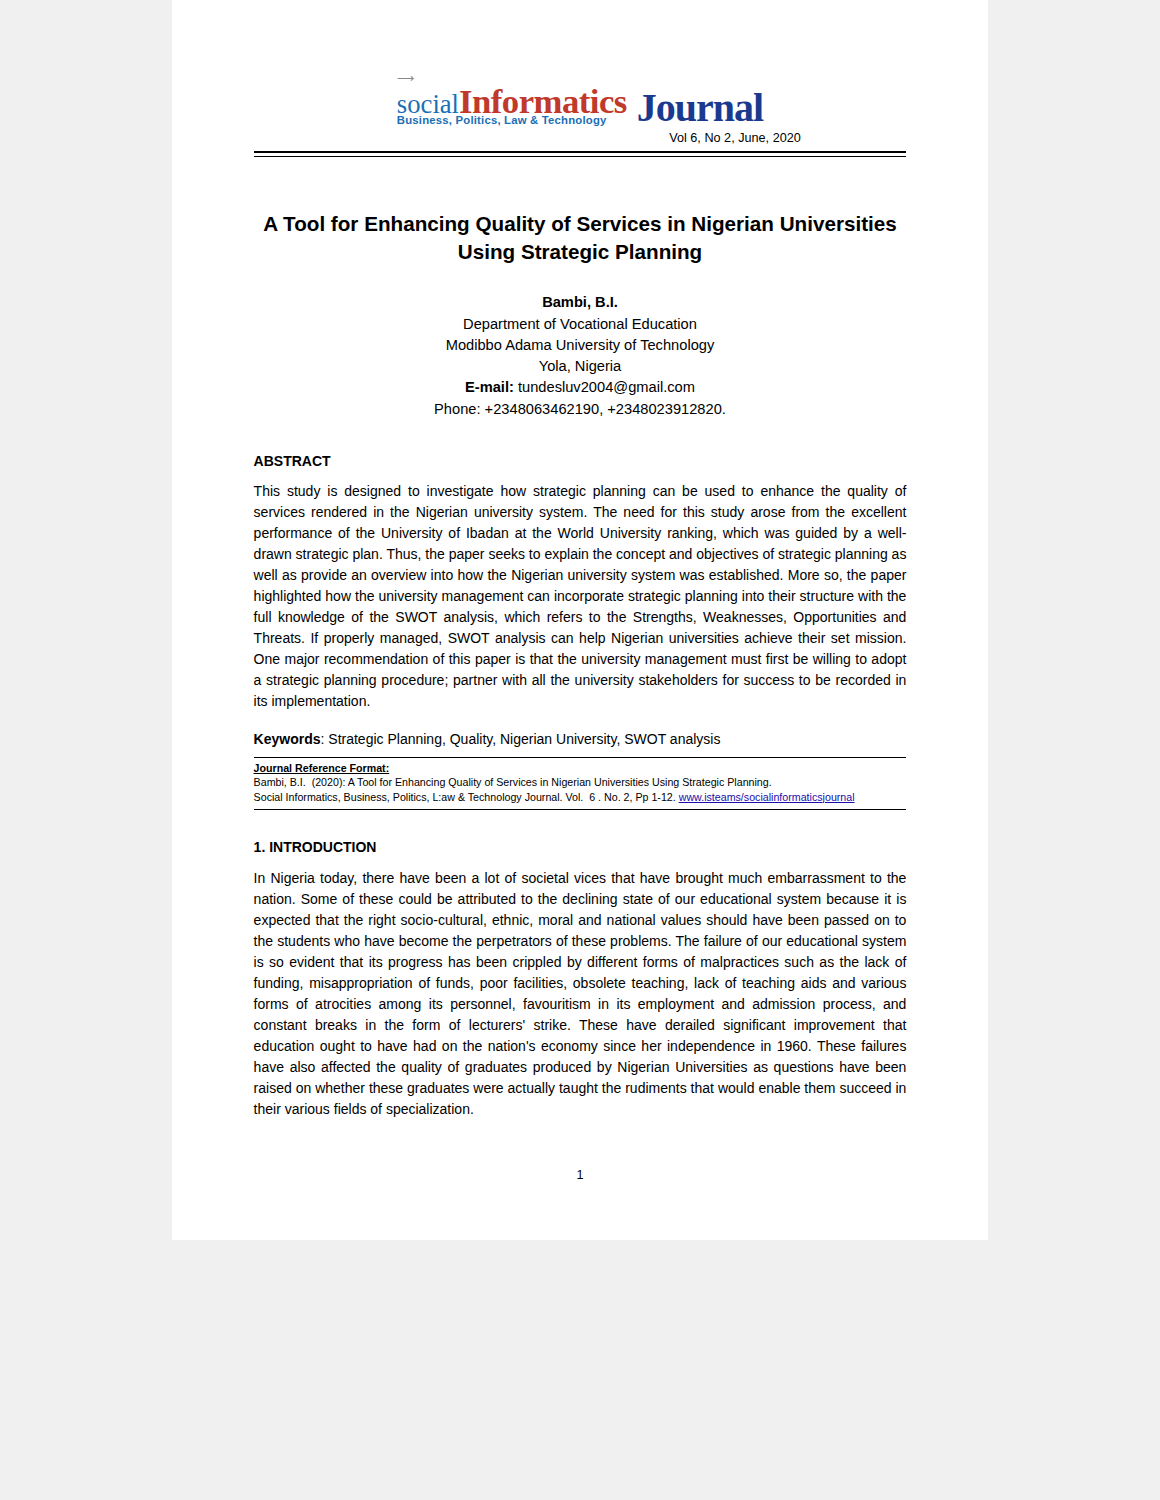⟶
social Informatics
Business, Politics, Law & Technology
Journal
Vol 6, No 2, June, 2020
A Tool for Enhancing Quality of Services in Nigerian Universities
Using Strategic Planning
Bambi, B.I.
Department of Vocational Education
Modibbo Adama University of Technology
Yola, Nigeria
E-mail: tundesluv2004@gmail.com
Phone: +2348063462190, +2348023912820.
ABSTRACT
This study is designed to investigate how strategic planning can be used to enhance the quality of services rendered in the Nigerian university system. The need for this study arose from the excellent performance of the University of Ibadan at the World University ranking, which was guided by a well-drawn strategic plan. Thus, the paper seeks to explain the concept and objectives of strategic planning as well as provide an overview into how the Nigerian university system was established. More so, the paper highlighted how the university management can incorporate strategic planning into their structure with the full knowledge of the SWOT analysis, which refers to the Strengths, Weaknesses, Opportunities and Threats. If properly managed, SWOT analysis can help Nigerian universities achieve their set mission. One major recommendation of this paper is that the university management must first be willing to adopt a strategic planning procedure; partner with all the university stakeholders for success to be recorded in its implementation.
Keywords: Strategic Planning, Quality, Nigerian University, SWOT analysis
Journal Reference Format:
Bambi, B.I. (2020): A Tool for Enhancing Quality of Services in Nigerian Universities Using Strategic Planning.
Social Informatics, Business, Politics, L:aw & Technology Journal. Vol. 6 . No. 2, Pp 1-12. www.isteams/socialinformaticsjournal
1. INTRODUCTION
In Nigeria today, there have been a lot of societal vices that have brought much embarrassment to the nation. Some of these could be attributed to the declining state of our educational system because it is expected that the right socio-cultural, ethnic, moral and national values should have been passed on to the students who have become the perpetrators of these problems. The failure of our educational system is so evident that its progress has been crippled by different forms of malpractices such as the lack of funding, misappropriation of funds, poor facilities, obsolete teaching, lack of teaching aids and various forms of atrocities among its personnel, favouritism in its employment and admission process, and constant breaks in the form of lecturers' strike. These have derailed significant improvement that education ought to have had on the nation's economy since her independence in 1960. These failures have also affected the quality of graduates produced by Nigerian Universities as questions have been raised on whether these graduates were actually taught the rudiments that would enable them succeed in their various fields of specialization.
1